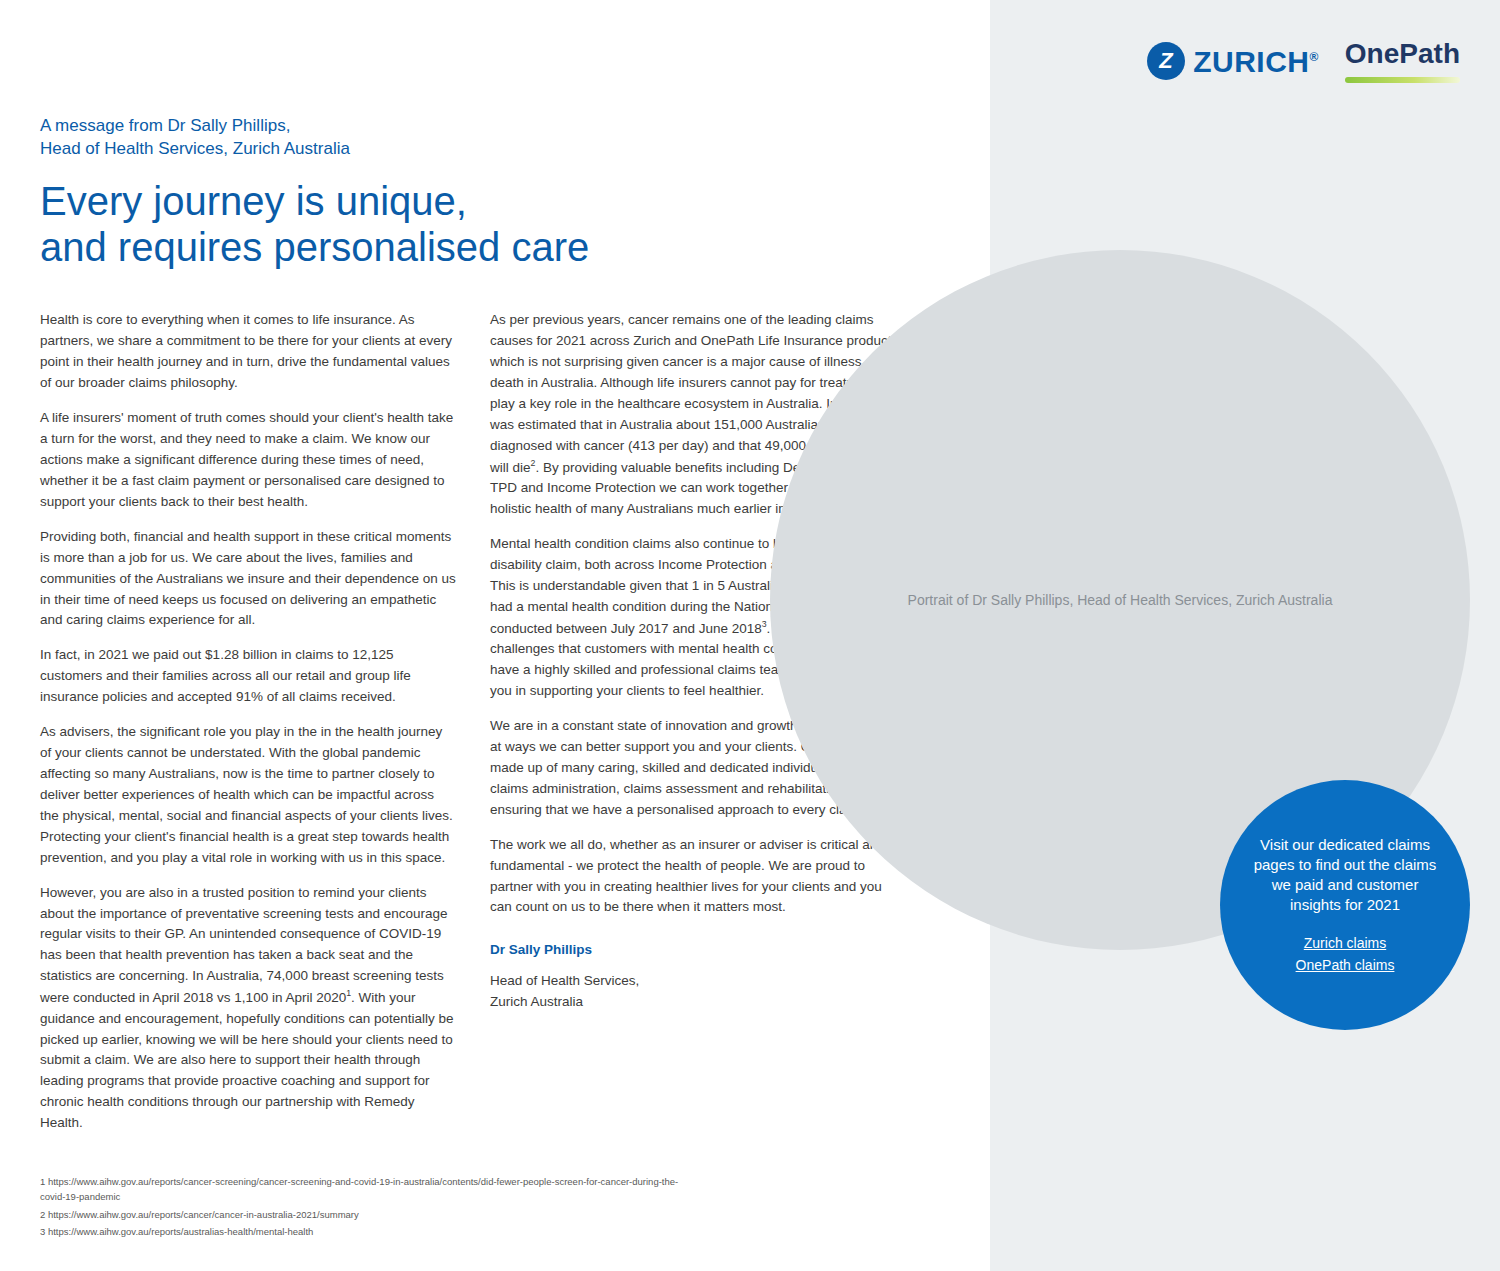Z ZURICH®
One Path
A message from Dr Sally Phillips,
Head of Health Services, Zurich Australia
Every journey is unique,
and requires personalised care
Health is core to everything when it comes to life insurance. As partners, we share a commitment to be there for your clients at every point in their health journey and in turn, drive the fundamental values of our broader claims philosophy.
A life insurers' moment of truth comes should your client's health take a turn for the worst, and they need to make a claim. We know our actions make a significant difference during these times of need, whether it be a fast claim payment or personalised care designed to support your clients back to their best health.
Providing both, financial and health support in these critical moments is more than a job for us. We care about the lives, families and communities of the Australians we insure and their dependence on us in their time of need keeps us focused on delivering an empathetic and caring claims experience for all.
In fact, in 2021 we paid out $1.28 billion in claims to 12,125 customers and their families across all our retail and group life insurance policies and accepted 91% of all claims received.
As advisers, the significant role you play in the in the health journey of your clients cannot be understated. With the global pandemic affecting so many Australians, now is the time to partner closely to deliver better experiences of health which can be impactful across the physical, mental, social and financial aspects of your clients lives. Protecting your client's financial health is a great step towards health prevention, and you play a vital role in working with us in this space.
However, you are also in a trusted position to remind your clients about the importance of preventative screening tests and encourage regular visits to their GP. An unintended consequence of COVID-19 has been that health prevention has taken a back seat and the statistics are concerning. In Australia, 74,000 breast screening tests were conducted in April 2018 vs 1,100 in April 20201. With your guidance and encouragement, hopefully conditions can potentially be picked up earlier, knowing we will be here should your clients need to submit a claim. We are also here to support their health through leading programs that provide proactive coaching and support for chronic health conditions through our partnership with Remedy Health.
As per previous years, cancer remains one of the leading claims causes for 2021 across Zurich and OnePath Life Insurance products, which is not surprising given cancer is a major cause of illness and death in Australia. Although life insurers cannot pay for treatment, we play a key role in the healthcare ecosystem in Australia. In 2021, it was estimated that in Australia about 151,000 Australians will be diagnosed with cancer (413 per day) and that 49,000 (135 per day) will die2. By providing valuable benefits including Death, Trauma, TPD and Income Protection we can work together to support the holistic health of many Australians much earlier in the journey.
Mental health condition claims also continue to be a leading cause of disability claim, both across Income Protection and TPD benefits. This is understandable given that 1 in 5 Australians reported that they had a mental health condition during the National Health Survey conducted between July 2017 and June 20183. We understand the challenges that customers with mental health conditions face and have a highly skilled and professional claims teams to partner with you in supporting your clients to feel healthier.
We are in a constant state of innovation and growth, always looking at ways we can better support you and your clients. Our team is made up of many caring, skilled and dedicated individuals across claims administration, claims assessment and rehabilitation services, ensuring that we have a personalised approach to every claimant.
The work we all do, whether as an insurer or adviser is critical and fundamental - we protect the health of people. We are proud to partner with you in creating healthier lives for your clients and you can count on us to be there when it matters most.
Dr Sally Phillips
Head of Health Services,
Zurich Australia
Portrait of Dr Sally Phillips, Head of Health Services, Zurich Australia
Visit our dedicated claims pages to find out the claims we paid and customer insights for 2021
Zurich claims OnePath claims
https://www.aihw.gov.au/reports/cancer-screening/cancer-screening-and-covid-19-in-australia/contents/did-fewer-people-screen-for-cancer-during-the-covid-19-pandemic
https://www.aihw.gov.au/reports/cancer/cancer-in-australia-2021/summary
https://www.aihw.gov.au/reports/australias-health/mental-health